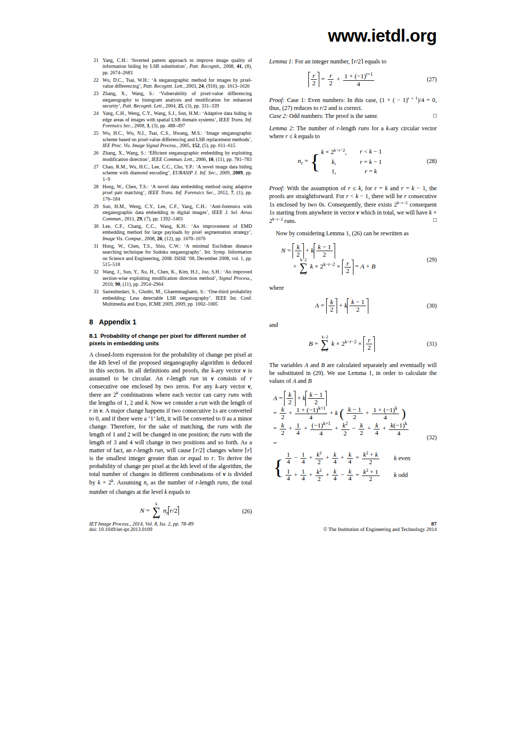www.ietdl.org
21 Yang, C.H.: ‘Inverted pattern approach to improve image quality of information hiding by LSB substitution’, Patt. Recognit., 2008, 41, (8), pp. 2674–2683
22 Wu, D.C., Tsai, W.H.: ‘A steganographic method for images by pixel-value differencing’, Patt. Recognit. Lett., 2003, 24, (910), pp. 1613–1626
23 Zhang, X., Wang, S.: ‘Vulnerability of pixel-value differencing steganography to histogram analysis and modification for enhanced security’, Patt. Recognit. Lett., 2004, 25, (3), pp. 331–339
24 Yang, C.H., Weng, C.Y., Wang, S.J., Sun, H.M.: ‘Adaptive data hiding in edge areas of images with spatial LSB domain systems’, IEEE Trans. Inf. Forensics Sec., 2008, 3, (3), pp. 488–497
25 Wu, H.C., Wu, N.I., Tsai, C.S., Hwang, M.S.: ‘Image steganographic scheme based on pixel-value differencing and LSB replacement methods’, IEE Proc. Vis. Image Signal Process., 2005, 152, (5), pp. 611–615
26 Zhang, X., Wang, S.: ‘Efficient steganographic embedding by exploiting modification direction’, IEEE Commun. Lett., 2006, 10, (11), pp. 781–783
27 Chao, R.M., Wu, H.C., Lee, C.C., Chu, Y.P.: ‘A novel image data hiding scheme with diamond encoding’, EURASIP J. Inf. Sec., 2009, 2009, pp. 1–9
28 Hong, W., Chen, T.S.: ‘A novel data embedding method using adaptive pixel pair matching’, IEEE Trans. Inf. Forensics Sec., 2012, 7, (1), pp. 176–184
29 Sun, H.M., Weng, C.Y., Lee, C.F., Yang, C.H.: ‘Anti-forensics with steganographic data embedding in digital images’, IEEE J. Sel. Areas Commun., 2011, 29, (7), pp. 1392–1403
30 Lee, C.F., Chang, C.C., Wang, K.H.: ‘An improvement of EMD embedding method for large payloads by pixel segmentation strategy’, Image Vis. Comput., 2008, 26, (12), pp. 1670–1676
31 Hong, W., Chen, T.S., Shiu, C.W.: ‘A minimal Euclidean distance searching technique for Sudoku steganography’. Int. Symp. Information on Science and Engineering, 2008. ISISE ’08, December 2008, vol. 1, pp. 515–518
32 Wang, J., Sun, Y., Xu, H., Chen, K., Kim, H.J., Joo, S.H.: ‘An improved section-wise exploiting modification direction method’, Signal Process., 2010, 90, (11), pp. 2954–2964
33 Sarreshtedari, S., Ghotbi, M., Ghaemmaghami, S.: ‘One-third probability embedding: Less detectable LSB steganography’. IEEE Int. Conf. Multimedia and Expo, ICME 2009, 2009, pp. 1002–1005
8 Appendix 1
8.1 Probability of change per pixel for different number of pixels in embedding units
A closed-form expression for the probability of change per pixel at the kth level of the proposed steganography algorithm is deduced in this section. In all definitions and proofs, the k-ary vector v is assumed to be circular. An r-length run in v consists of r consecutive one enclosed by two zeros. For any k-ary vector v, there are 2k combinations where each vector can carry runs with the lengths of 1, 2 and k. Now we consider a run with the length of r in v. A major change happens if two consecutive 1s are converted to 0, and if there were a ‘1’ left, it will be converted to 0 as a minor change. Therefore, for the sake of matching, the runs with the length of 1 and 2 will be changed in one position; the runs with the length of 3 and 4 will change in two positions and so forth. As a matter of fact, an r-length run, will cause ⌈r/2⌉ changes where ⌈r⌉ is the smallest integer greater than or equal to r. To derive the probability of change per pixel at the kth level of the algorithm, the total number of changes in different combinations of v is divided by k × 2k. Assuming nr as the number of r-length runs, the total number of changes at the level k equals to
N = k∑r=1 nr r/2
(26)
Lemma 1: For an integer number, ⌈r/2⌉ equals to
r 2 = r 2 + 1 + (−1)r+14
(27)
Proof: Case 1: Even numbers: In this case, (1 + ( − 1)r + 1)/4 = 0, thus, (27) reduces to r/2 and is correct.
Case 2: Odd numbers: The proof is the same. □
Lemma 2: The number of r-length runs for a k-ary circular vector where r ≤ k equals to
nr = {
| k × 2 k−r−2 , | r < k − 1 |
| k , | r = k − 1 |
| 1, | r = k |
(28)
Proof: With the assumption of r ≤ k, for r = k and r = k − 1, the proofs are straightforward. For r < k − 1, there will be r consecutive 1s enclosed by two 0s. Consequently, there exists 2k−r−2 consequent 1s starting from anywhere in vector v which in total, we will have k × 2k−r−2 runs. □
Now by considering Lemma 1, (26) can be rewritten as
N = k 2 + kk − 12
+ k−2∑r=1 k × 2k−r−2 × r 2 = A + B
(29)
where
A = k 2 + kk − 12
(30)
and
B = k−2∑r=1 k × 2k−r−2 × r 2
(31)
The variables A and B are calculated separately and eventually will be substituted in (29). We use Lemma 1, in order to calculate the values of A and B
A = k 2 + kk − 12
= k 2 + 1 + (−1)k+14 + k ( k − 12 + 1 + (−1)k 4 )
= k 2 + 14 + (−1)k+14 + k 22 − k 2 + k 4 + k(−1)k 4
= {
| 1 4 − 1 4 + k 2 2 + k 4 + k 4 = k 2 + k 2 | k even |
| 1 4 + 1 4 + k 2 2 + k 4 − k 4 = k 2 + 1 2 | k odd |
(32)
IET Image Process., 2014, Vol. 8, Iss. 2, pp. 78–89 doi: 10.1049/iet-ipr.2013.0109
87 © The Institution of Engineering and Technology 2014